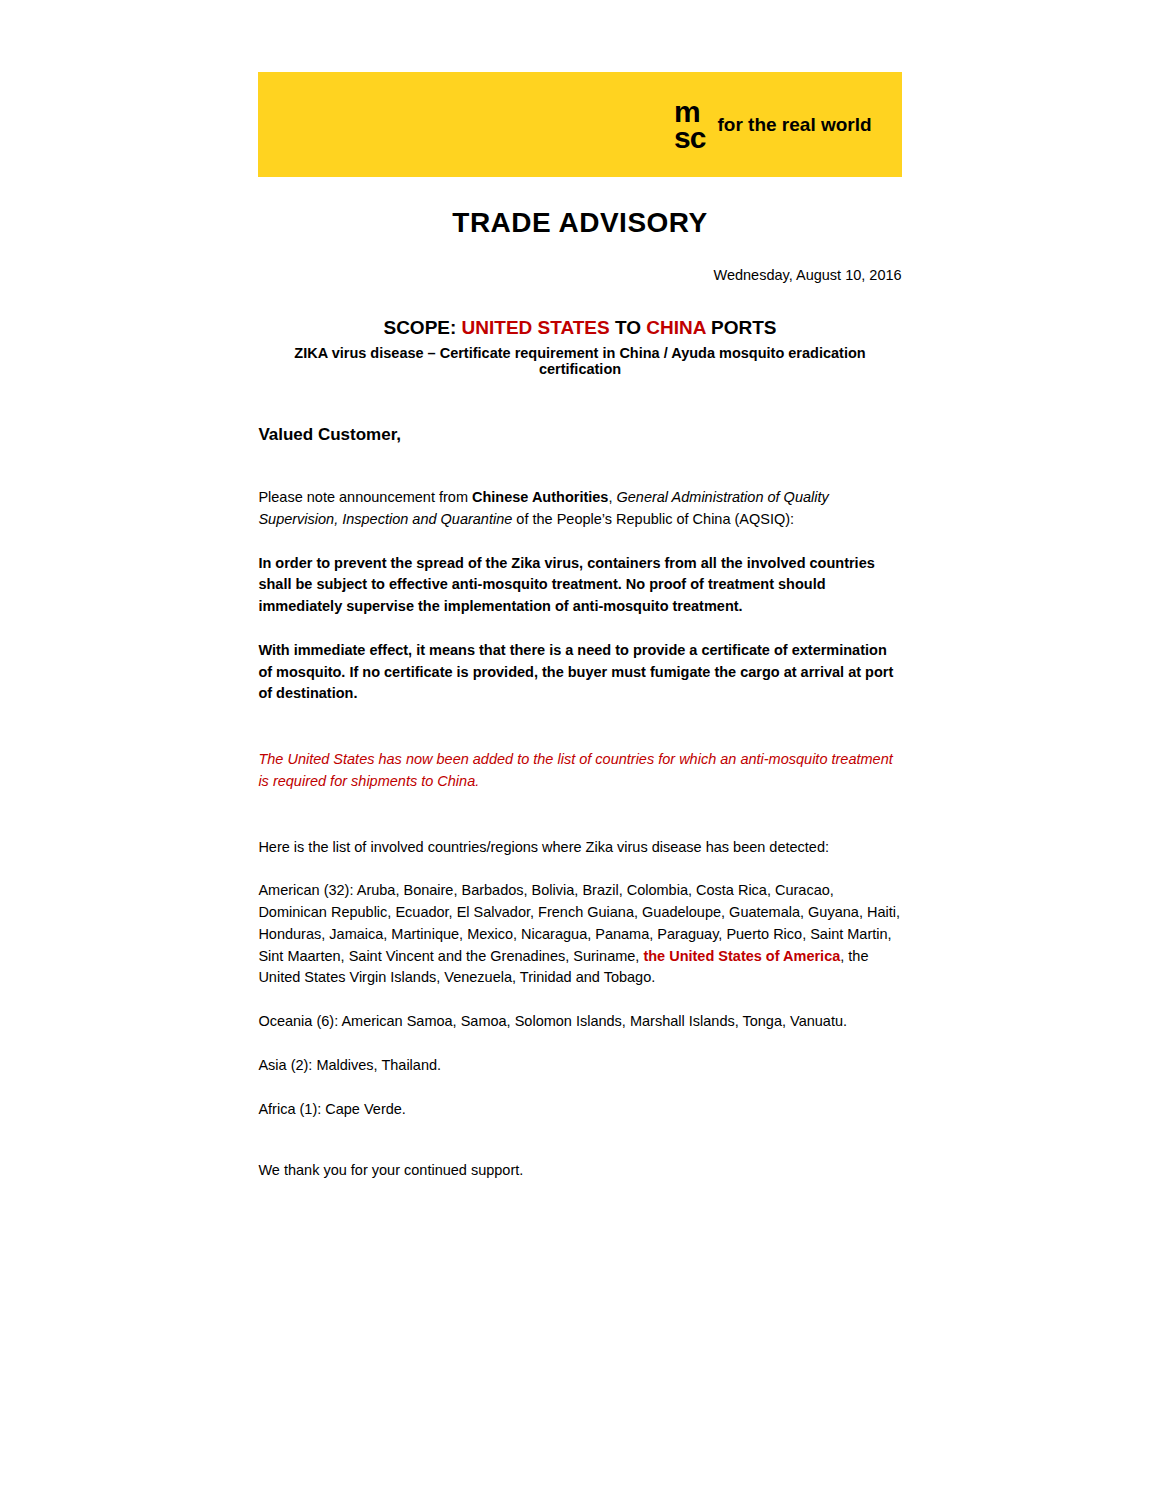m sc
for the real world
TRADE ADVISORY
Wednesday, August 10, 2016
SCOPE: UNITED STATES TO CHINA PORTS
ZIKA virus disease – Certificate requirement in China / Ayuda mosquito eradication certification
Valued Customer,
Please note announcement from Chinese Authorities, General Administration of Quality Supervision, Inspection and Quarantine of the People’s Republic of China (AQSIQ):
In order to prevent the spread of the Zika virus, containers from all the involved countries shall be subject to effective anti-mosquito treatment. No proof of treatment should immediately supervise the implementation of anti-mosquito treatment.
With immediate effect, it means that there is a need to provide a certificate of extermination of mosquito. If no certificate is provided, the buyer must fumigate the cargo at arrival at port of destination.
The United States has now been added to the list of countries for which an anti-mosquito treatment is required for shipments to China.
Here is the list of involved countries/regions where Zika virus disease has been detected:
American (32): Aruba, Bonaire, Barbados, Bolivia, Brazil, Colombia, Costa Rica, Curacao, Dominican Republic, Ecuador, El Salvador, French Guiana, Guadeloupe, Guatemala, Guyana, Haiti, Honduras, Jamaica, Martinique, Mexico, Nicaragua, Panama, Paraguay, Puerto Rico, Saint Martin, Sint Maarten, Saint Vincent and the Grenadines, Suriname, the United States of America, the United States Virgin Islands, Venezuela, Trinidad and Tobago.
Oceania (6): American Samoa, Samoa, Solomon Islands, Marshall Islands, Tonga, Vanuatu.
Asia (2): Maldives, Thailand.
Africa (1): Cape Verde.
We thank you for your continued support.